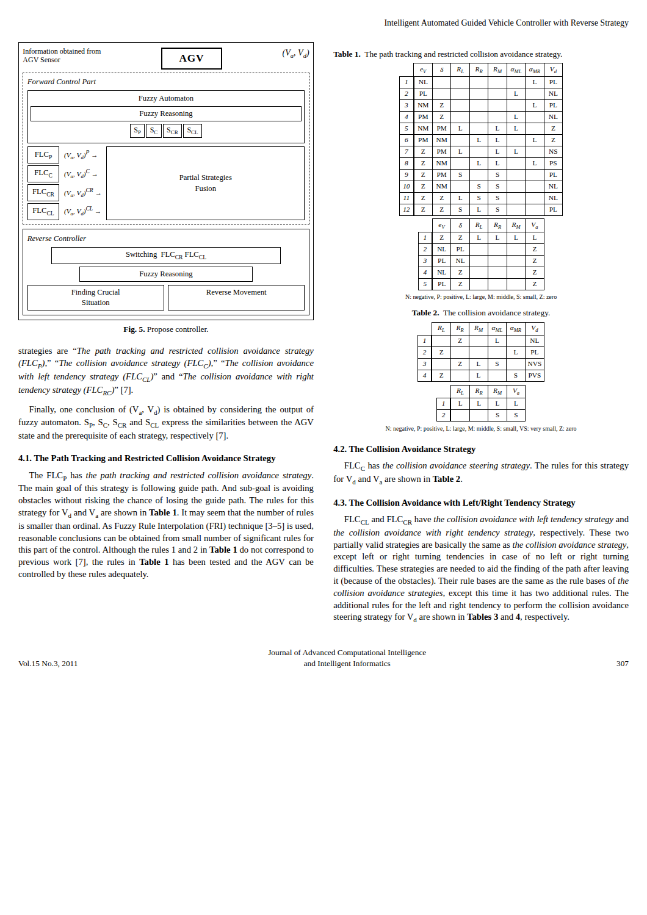Intelligent Automated Guided Vehicle Controller with Reverse Strategy
Information obtained from
AGV Sensor
AGV
(Va, Vd)
Forward Control Part
Fuzzy Automaton
Fuzzy Reasoning
SP
SC
SCR
SCL
FLCP
FLCC
FLCCR
FLCCL
(Va, Vd)P →
(Va, Vd)C →
(Va, Vd)CR →
(Va, Vd)CL →
Partial Strategies
Fusion
Reverse Controller
Switching FLCCR FLCCL
Fuzzy Reasoning
Finding Crucial
Situation
Reverse Movement
Fig. 5. Propose controller.
strategies are “The path tracking and restricted collision avoidance strategy (FLCP),” “The collision avoidance strategy (FLCC),” “The collision avoidance with left tendency strategy (FLCCL)” and “The collision avoidance with right tendency strategy (FLCRC)” [7].
Finally, one conclusion of (Va, Vd) is obtained by considering the output of fuzzy automaton. SP, SC, SCR and SCL express the similarities between the AGV state and the prerequisite of each strategy, respectively [7].
4.1. The Path Tracking and Restricted Collision Avoidance Strategy
The FLCP has the path tracking and restricted collision avoidance strategy. The main goal of this strategy is following guide path. And sub-goal is avoiding obstacles without risking the chance of losing the guide path. The rules for this strategy for Vd and Va are shown in Table 1. It may seem that the number of rules is smaller than ordinal. As Fuzzy Rule Interpolation (FRI) technique [3–5] is used, reasonable conclusions can be obtained from small number of significant rules for this part of the control. Although the rules 1 and 2 in Table 1 do not correspond to previous work [7], the rules in Table 1 has been tested and the AGV can be controlled by these rules adequately.
Table 1. The path tracking and restricted collision avoidance strategy.
| | e V | δ | R L | R R | R M | α ML | α MR | V d |
| --- | --- | --- | --- | --- | --- | --- | --- | --- |
| 1 | NL | | | | | | L | PL |
| 2 | PL | | | | | L | | NL |
| 3 | NM | Z | | | | | L | PL |
| 4 | PM | Z | | | | L | | NL |
| 5 | NM | PM | L | | L | L | | Z |
| 6 | PM | NM | | L | L | | L | Z |
| 7 | Z | PM | L | | L | L | | NS |
| 8 | Z | NM | | L | L | | L | PS |
| 9 | Z | PM | S | | S | | | PL |
| 10 | Z | NM | | S | S | | | NL |
| 11 | Z | Z | L | S | S | | | NL |
| 12 | Z | Z | S | L | S | | | PL |
| | e V | δ | R L | R R | R M | V a |
| --- | --- | --- | --- | --- | --- | --- |
| 1 | Z | Z | L | L | L | L |
| 2 | NL | PL | | | | Z |
| 3 | PL | NL | | | | Z |
| 4 | NL | Z | | | | Z |
| 5 | PL | Z | | | | Z |
N: negative, P: positive, L: large, M: middle, S: small, Z: zero
Table 2. The collision avoidance strategy.
| | R L | R R | R M | α ML | α MR | V d |
| --- | --- | --- | --- | --- | --- | --- |
| 1 | | Z | | L | | NL |
| 2 | Z | | | | L | PL |
| 3 | | Z | L | S | | NVS |
| 4 | Z | | L | | S | PVS |
| | R L | R R | R M | V a |
| --- | --- | --- | --- | --- |
| 1 | L | L | L | L |
| 2 | | | S | S |
N: negative, P: positive, L: large, M: middle, S: small, VS: very small, Z: zero
4.2. The Collision Avoidance Strategy
FLCC has the collision avoidance steering strategy. The rules for this strategy for Vd and Va are shown in Table 2.
4.3. The Collision Avoidance with Left/Right Tendency Strategy
FLCCL and FLCCR have the collision avoidance with left tendency strategy and the collision avoidance with right tendency strategy, respectively. These two partially valid strategies are basically the same as the collision avoidance strategy, except left or right turning tendencies in case of no left or right turning difficulties. These strategies are needed to aid the finding of the path after leaving it (because of the obstacles). Their rule bases are the same as the rule bases of the collision avoidance strategies, except this time it has two additional rules. The additional rules for the left and right tendency to perform the collision avoidance steering strategy for Vd are shown in Tables 3 and 4, respectively.
Vol.15 No.3, 2011
Journal of Advanced Computational Intelligence
and Intelligent Informatics
307